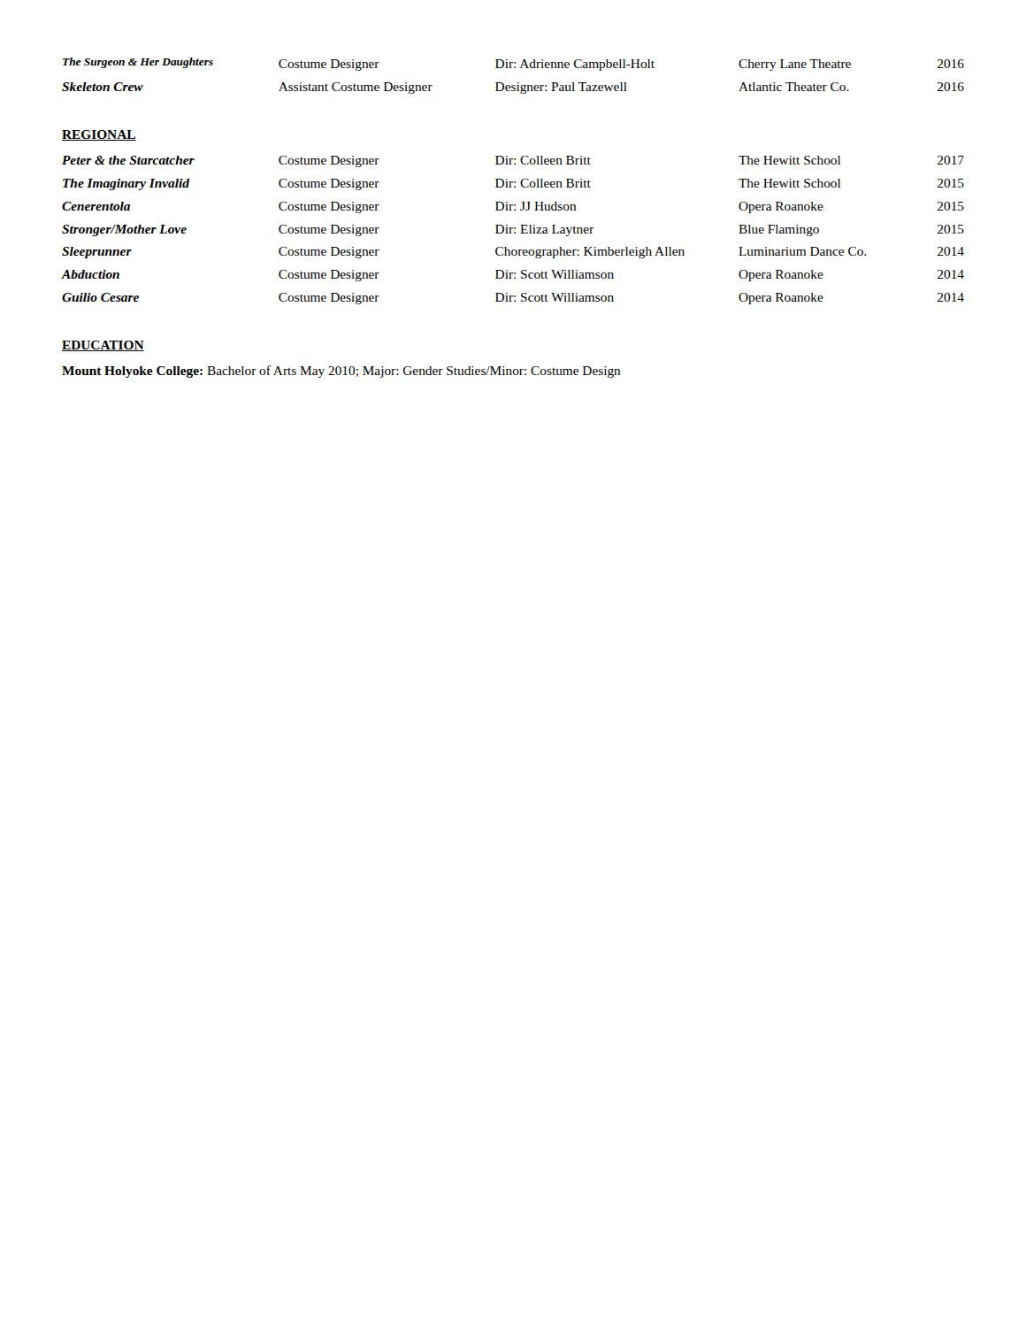| The Surgeon & Her Daughters | Costume Designer | Dir: Adrienne Campbell-Holt | Cherry Lane Theatre | 2016 |
| Skeleton Crew | Assistant Costume Designer | Designer: Paul Tazewell | Atlantic Theater Co. | 2016 |
REGIONAL
| Peter & the Starcatcher | Costume Designer | Dir: Colleen Britt | The Hewitt School | 2017 |
| The Imaginary Invalid | Costume Designer | Dir: Colleen Britt | The Hewitt School | 2015 |
| Cenerentola | Costume Designer | Dir: JJ Hudson | Opera Roanoke | 2015 |
| Stronger/Mother Love | Costume Designer | Dir: Eliza Laytner | Blue Flamingo | 2015 |
| Sleeprunner | Costume Designer | Choreographer: Kimberleigh Allen | Luminarium Dance Co. | 2014 |
| Abduction | Costume Designer | Dir: Scott Williamson | Opera Roanoke | 2014 |
| Guilio Cesare | Costume Designer | Dir: Scott Williamson | Opera Roanoke | 2014 |
EDUCATION
Mount Holyoke College: Bachelor of Arts May 2010; Major: Gender Studies/Minor: Costume Design